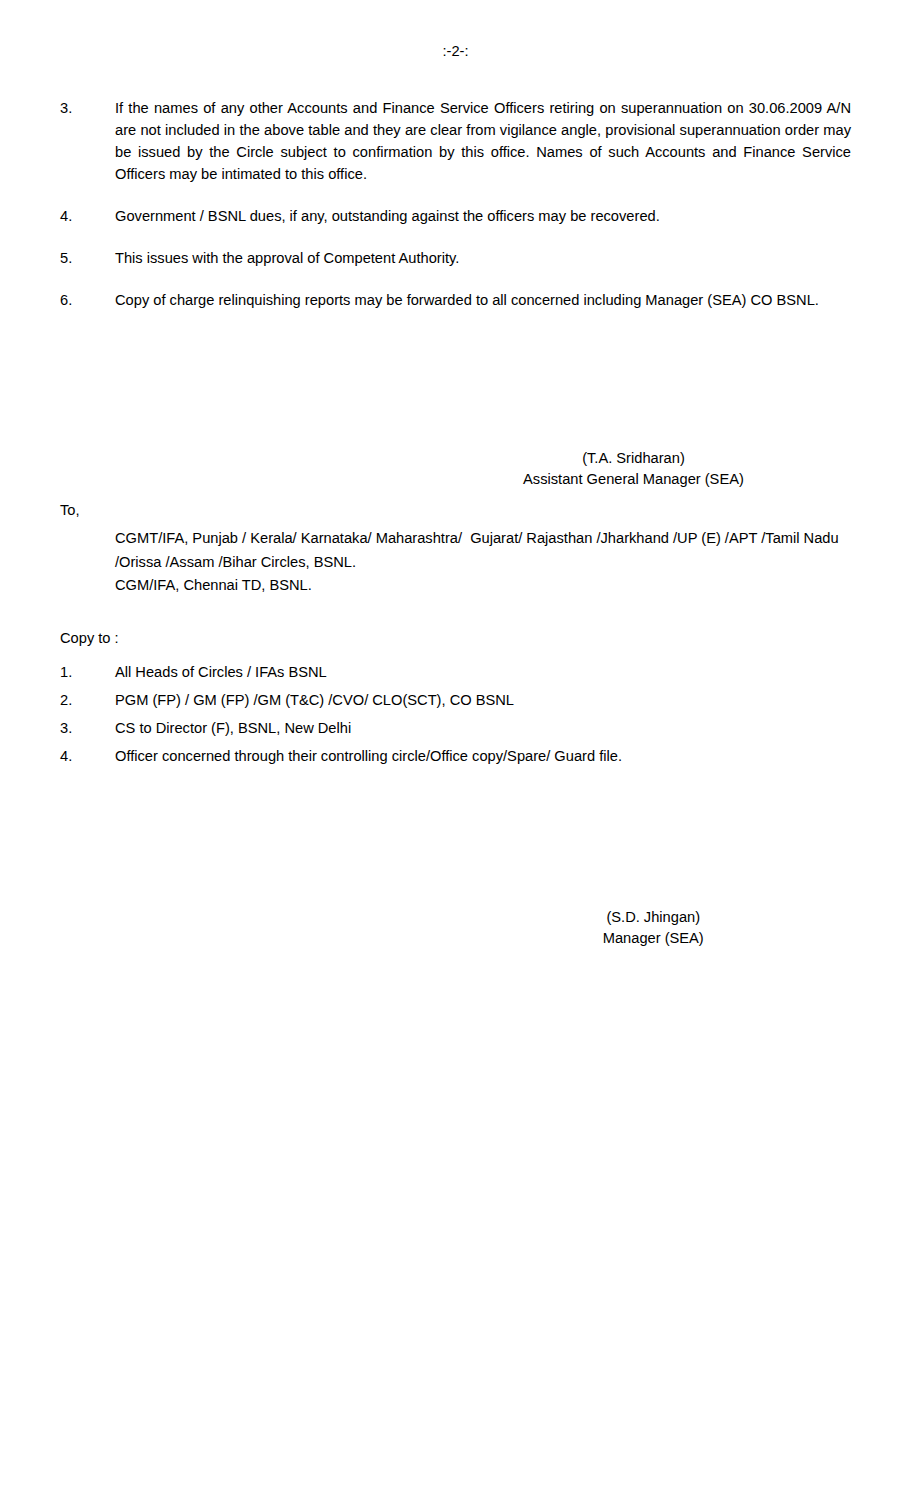:-2-:
3.
If the names of any other Accounts and Finance Service Officers retiring on superannuation on 30.06.2009 A/N are not included in the above table and they are clear from vigilance angle, provisional superannuation order may be issued by the Circle subject to confirmation by this office. Names of such Accounts and Finance Service Officers may be intimated to this office.
4.
Government / BSNL dues, if any, outstanding against the officers may be recovered.
5.
This issues with the approval of Competent Authority.
6.
Copy of charge relinquishing reports may be forwarded to all concerned including Manager (SEA) CO BSNL.
 
(T.A. Sridharan)
Assistant General Manager (SEA)
To,
CGMT/IFA, Punjab / Kerala/ Karnataka/ Maharashtra/ Gujarat/ Rajasthan /Jharkhand /UP (E) /APT /Tamil Nadu /Orissa /Assam /Bihar Circles, BSNL.
CGM/IFA, Chennai TD, BSNL.
Copy to :
1.
All Heads of Circles / IFAs BSNL
2.
PGM (FP) / GM (FP) /GM (T&C) /CVO/ CLO(SCT), CO BSNL
3.
CS to Director (F), BSNL, New Delhi
4.
Officer concerned through their controlling circle/Office copy/Spare/ Guard file.
 
(S.D. Jhingan)
Manager (SEA)